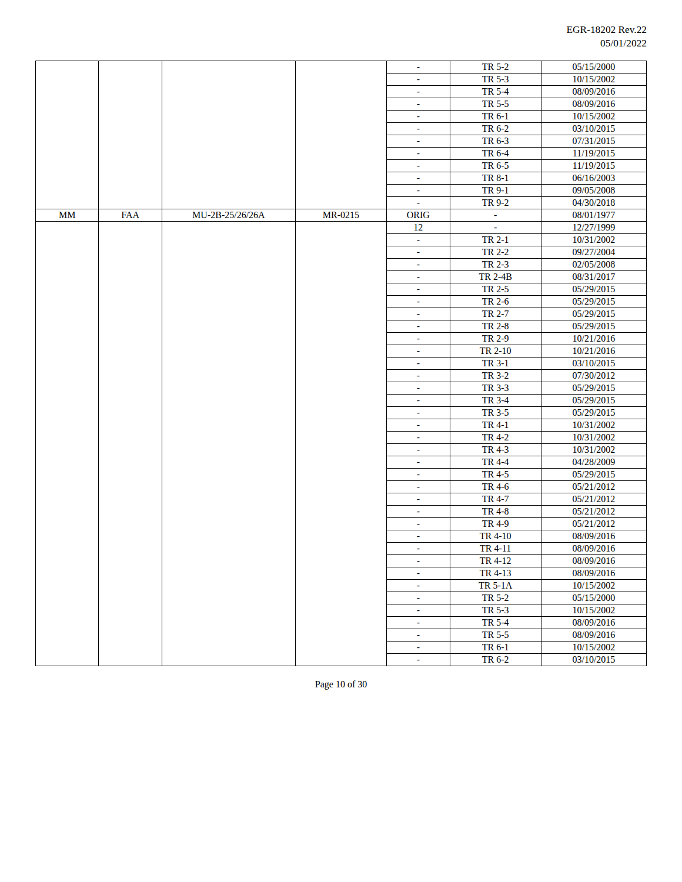EGR-18202 Rev.22
05/01/2022
| | | | | - | TR 5-2 | 05/15/2000 |
| | | | | - | TR 5-3 | 10/15/2002 |
| | | | | - | TR 5-4 | 08/09/2016 |
| | | | | - | TR 5-5 | 08/09/2016 |
| | | | | - | TR 6-1 | 10/15/2002 |
| | | | | - | TR 6-2 | 03/10/2015 |
| | | | | - | TR 6-3 | 07/31/2015 |
| | | | | - | TR 6-4 | 11/19/2015 |
| | | | | - | TR 6-5 | 11/19/2015 |
| | | | | - | TR 8-1 | 06/16/2003 |
| | | | | - | TR 9-1 | 09/05/2008 |
| | | | | - | TR 9-2 | 04/30/2018 |
| MM | FAA | MU-2B-25/26/26A | MR-0215 | ORIG | - | 08/01/1977 |
| | | | | 12 | - | 12/27/1999 |
| | | | | - | TR 2-1 | 10/31/2002 |
| | | | | - | TR 2-2 | 09/27/2004 |
| | | | | - | TR 2-3 | 02/05/2008 |
| | | | | - | TR 2-4B | 08/31/2017 |
| | | | | - | TR 2-5 | 05/29/2015 |
| | | | | - | TR 2-6 | 05/29/2015 |
| | | | | - | TR 2-7 | 05/29/2015 |
| | | | | - | TR 2-8 | 05/29/2015 |
| | | | | - | TR 2-9 | 10/21/2016 |
| | | | | - | TR 2-10 | 10/21/2016 |
| | | | | - | TR 3-1 | 03/10/2015 |
| | | | | - | TR 3-2 | 07/30/2012 |
| | | | | - | TR 3-3 | 05/29/2015 |
| | | | | - | TR 3-4 | 05/29/2015 |
| | | | | - | TR 3-5 | 05/29/2015 |
| | | | | - | TR 4-1 | 10/31/2002 |
| | | | | - | TR 4-2 | 10/31/2002 |
| | | | | - | TR 4-3 | 10/31/2002 |
| | | | | - | TR 4-4 | 04/28/2009 |
| | | | | - | TR 4-5 | 05/29/2015 |
| | | | | - | TR 4-6 | 05/21/2012 |
| | | | | - | TR 4-7 | 05/21/2012 |
| | | | | - | TR 4-8 | 05/21/2012 |
| | | | | - | TR 4-9 | 05/21/2012 |
| | | | | - | TR 4-10 | 08/09/2016 |
| | | | | - | TR 4-11 | 08/09/2016 |
| | | | | - | TR 4-12 | 08/09/2016 |
| | | | | - | TR 4-13 | 08/09/2016 |
| | | | | - | TR 5-1A | 10/15/2002 |
| | | | | - | TR 5-2 | 05/15/2000 |
| | | | | - | TR 5-3 | 10/15/2002 |
| | | | | - | TR 5-4 | 08/09/2016 |
| | | | | - | TR 5-5 | 08/09/2016 |
| | | | | - | TR 6-1 | 10/15/2002 |
| | | | | - | TR 6-2 | 03/10/2015 |
Page 10 of 30